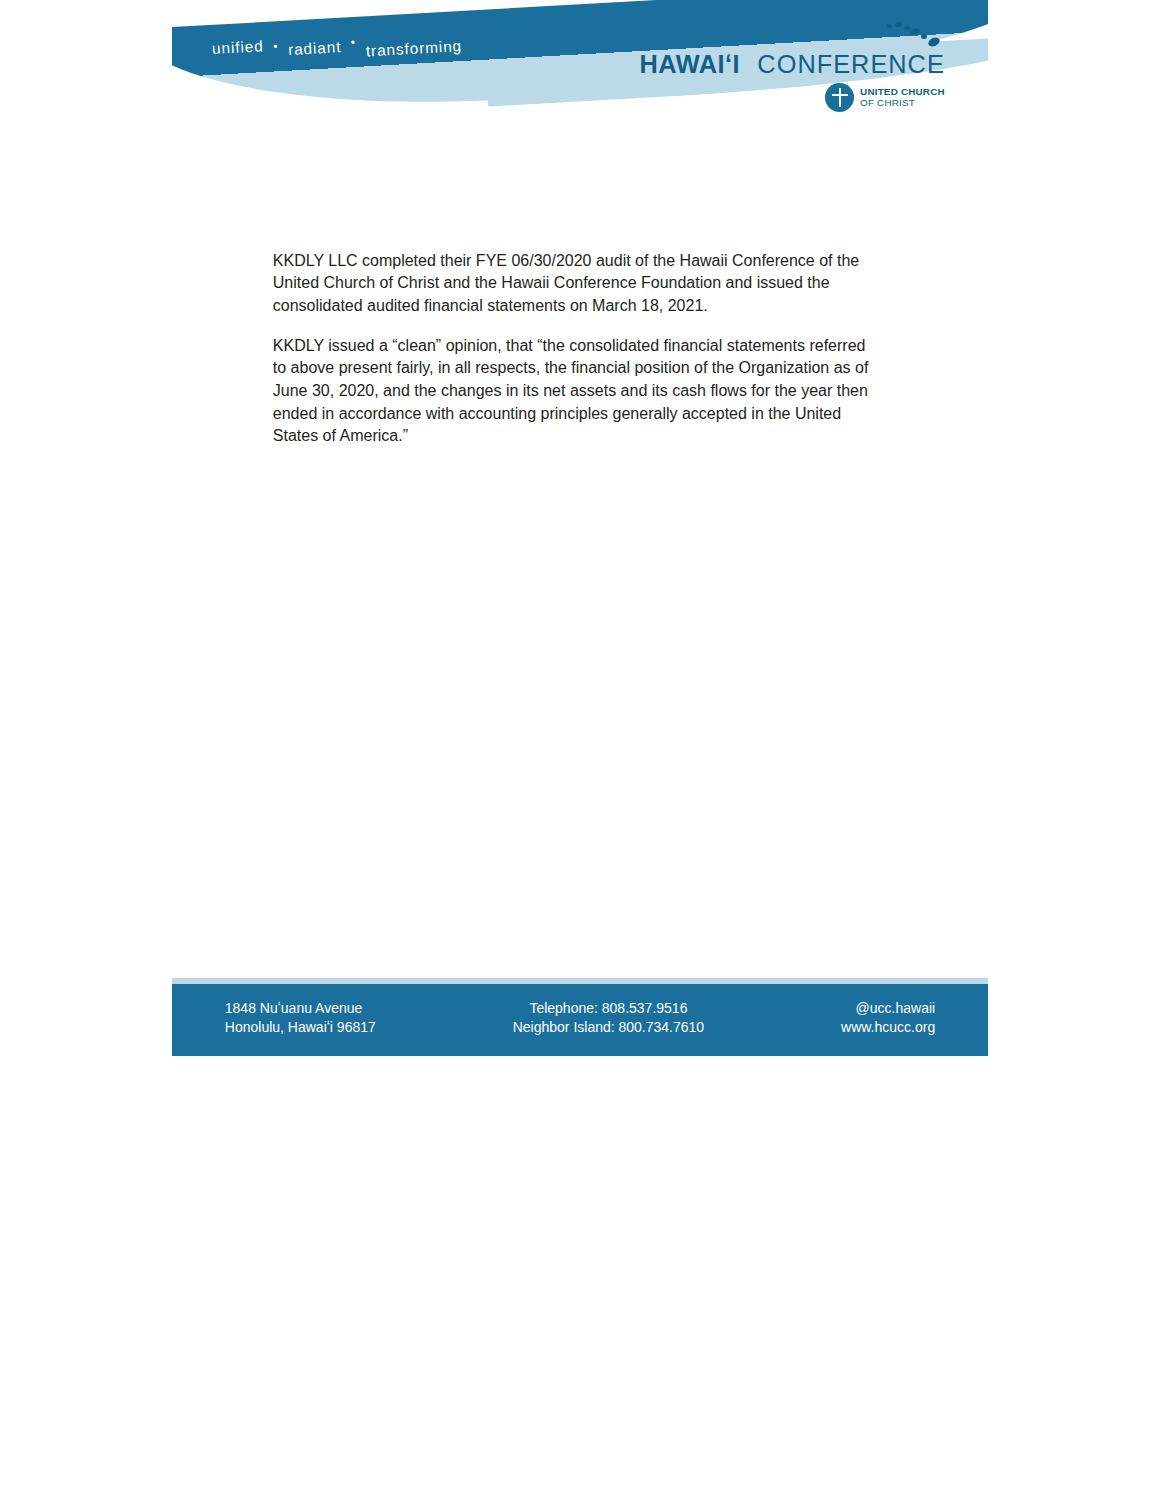unified•radiant•transforming
HAWAIʻI CONFERENCE
UNITED CHURCHOF CHRIST
KKDLY LLC completed their FYE 06/30/2020 audit of the Hawaii Conference of the United Church of Christ and the Hawaii Conference Foundation and issued the consolidated audited financial statements on March 18, 2021.
KKDLY issued a “clean” opinion, that “the consolidated financial statements referred to above present fairly, in all respects, the financial position of the Organization as of June 30, 2020, and the changes in its net assets and its cash flows for the year then ended in accordance with accounting principles generally accepted in the United States of America.”
1848 Nuʻuanu Avenue
Honolulu, Hawaiʻi 96817
Telephone: 808.537.9516
Neighbor Island: 800.734.7610
@ucc.hawaii
www.hcucc.org